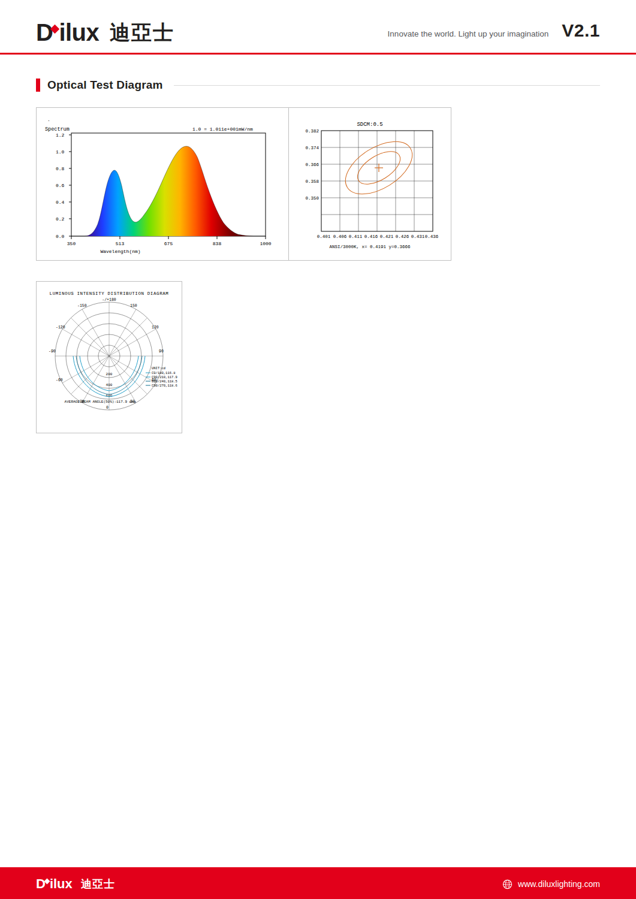D ilux 迪亞士
Innovate the world. Light up your imagination V2.1
Optical Test Diagram
. Spectrum 1.0 = 1.011e+001mW/nm 1.2 1.0 0.8 0.6 0.4 0.2 0.0 350 513 675 838 1000 Wavelength(nm)
SDCM:0.5 0.382 0.374 0.366 0.358 0.350 0.401 0.406 0.411 0.416 0.421 0.426 0.431 0.436 ANSI/3000K, x= 0.4191 y=0.3666
LUMINOUS INTENSITY DISTRIBUTION DIAGRAM -/+180 -150 150 -120 120 -90 90 -60 60 -30 30 0 200 400 600 UNIT:cd C0/180,116.8 C90/210,117.9 C60/240,118.5 C90/270,118.6 AVERAGE BEAM ANGLE(50%):117.9 deg
D ilux 迪亞士
www.diluxlighting.com